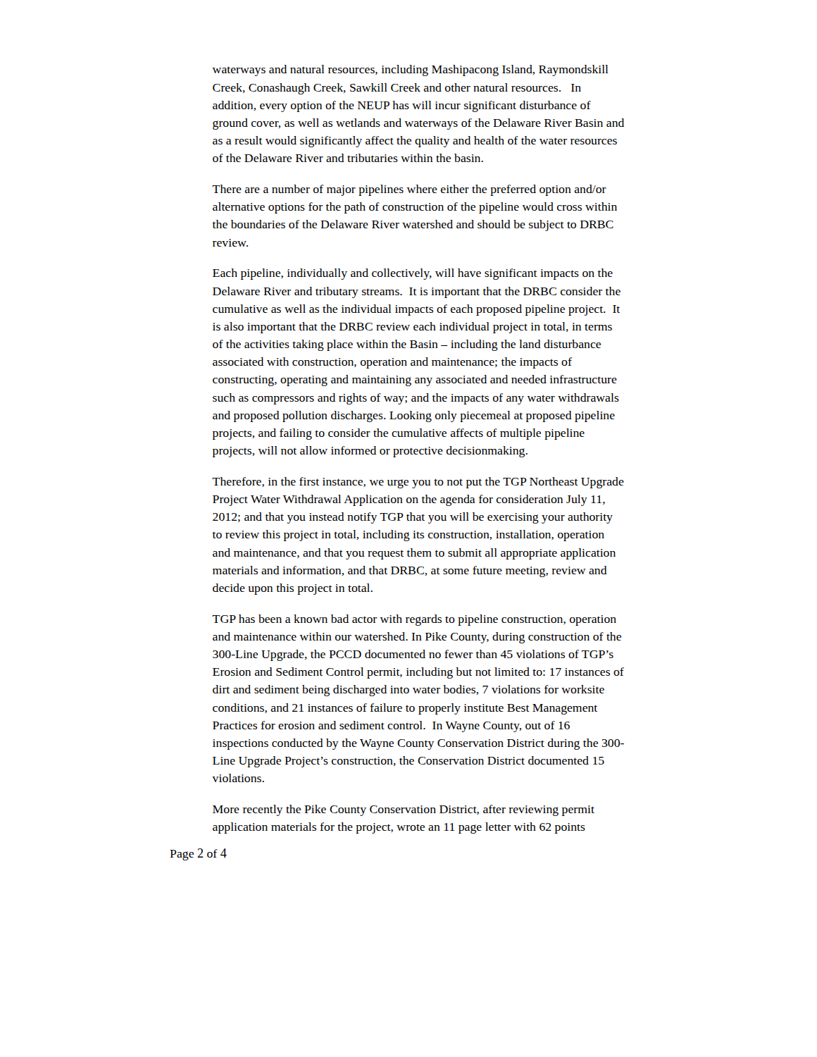waterways and natural resources, including Mashipacong Island, Raymondskill Creek, Conashaugh Creek, Sawkill Creek and other natural resources. In addition, every option of the NEUP has will incur significant disturbance of ground cover, as well as wetlands and waterways of the Delaware River Basin and as a result would significantly affect the quality and health of the water resources of the Delaware River and tributaries within the basin.
There are a number of major pipelines where either the preferred option and/or alternative options for the path of construction of the pipeline would cross within the boundaries of the Delaware River watershed and should be subject to DRBC review.
Each pipeline, individually and collectively, will have significant impacts on the Delaware River and tributary streams. It is important that the DRBC consider the cumulative as well as the individual impacts of each proposed pipeline project. It is also important that the DRBC review each individual project in total, in terms of the activities taking place within the Basin – including the land disturbance associated with construction, operation and maintenance; the impacts of constructing, operating and maintaining any associated and needed infrastructure such as compressors and rights of way; and the impacts of any water withdrawals and proposed pollution discharges. Looking only piecemeal at proposed pipeline projects, and failing to consider the cumulative affects of multiple pipeline projects, will not allow informed or protective decisionmaking.
Therefore, in the first instance, we urge you to not put the TGP Northeast Upgrade Project Water Withdrawal Application on the agenda for consideration July 11, 2012; and that you instead notify TGP that you will be exercising your authority to review this project in total, including its construction, installation, operation and maintenance, and that you request them to submit all appropriate application materials and information, and that DRBC, at some future meeting, review and decide upon this project in total.
TGP has been a known bad actor with regards to pipeline construction, operation and maintenance within our watershed. In Pike County, during construction of the 300-Line Upgrade, the PCCD documented no fewer than 45 violations of TGP’s Erosion and Sediment Control permit, including but not limited to: 17 instances of dirt and sediment being discharged into water bodies, 7 violations for worksite conditions, and 21 instances of failure to properly institute Best Management Practices for erosion and sediment control. In Wayne County, out of 16 inspections conducted by the Wayne County Conservation District during the 300-Line Upgrade Project’s construction, the Conservation District documented 15 violations.
More recently the Pike County Conservation District, after reviewing permit application materials for the project, wrote an 11 page letter with 62 points
Page 2 of 4